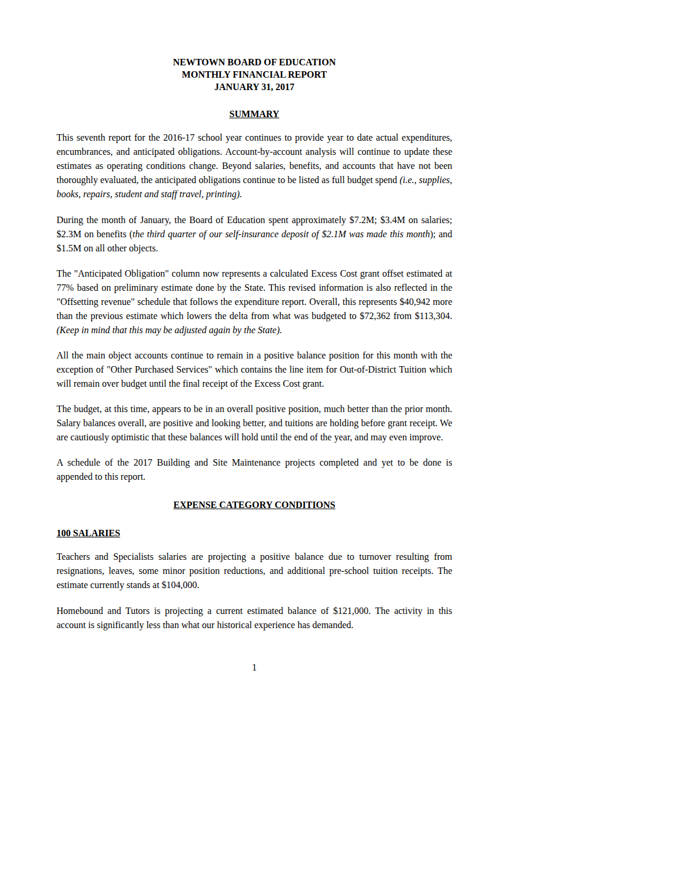NEWTOWN BOARD OF EDUCATION
MONTHLY FINANCIAL REPORT
JANUARY 31, 2017
SUMMARY
This seventh report for the 2016-17 school year continues to provide year to date actual expenditures, encumbrances, and anticipated obligations. Account-by-account analysis will continue to update these estimates as operating conditions change. Beyond salaries, benefits, and accounts that have not been thoroughly evaluated, the anticipated obligations continue to be listed as full budget spend (i.e., supplies, books, repairs, student and staff travel, printing).
During the month of January, the Board of Education spent approximately $7.2M; $3.4M on salaries; $2.3M on benefits (the third quarter of our self-insurance deposit of $2.1M was made this month); and $1.5M on all other objects.
The "Anticipated Obligation" column now represents a calculated Excess Cost grant offset estimated at 77% based on preliminary estimate done by the State. This revised information is also reflected in the "Offsetting revenue" schedule that follows the expenditure report. Overall, this represents $40,942 more than the previous estimate which lowers the delta from what was budgeted to $72,362 from $113,304. (Keep in mind that this may be adjusted again by the State).
All the main object accounts continue to remain in a positive balance position for this month with the exception of "Other Purchased Services" which contains the line item for Out-of-District Tuition which will remain over budget until the final receipt of the Excess Cost grant.
The budget, at this time, appears to be in an overall positive position, much better than the prior month. Salary balances overall, are positive and looking better, and tuitions are holding before grant receipt. We are cautiously optimistic that these balances will hold until the end of the year, and may even improve.
A schedule of the 2017 Building and Site Maintenance projects completed and yet to be done is appended to this report.
EXPENSE CATEGORY CONDITIONS
100 SALARIES
Teachers and Specialists salaries are projecting a positive balance due to turnover resulting from resignations, leaves, some minor position reductions, and additional pre-school tuition receipts. The estimate currently stands at $104,000.
Homebound and Tutors is projecting a current estimated balance of $121,000. The activity in this account is significantly less than what our historical experience has demanded.
1